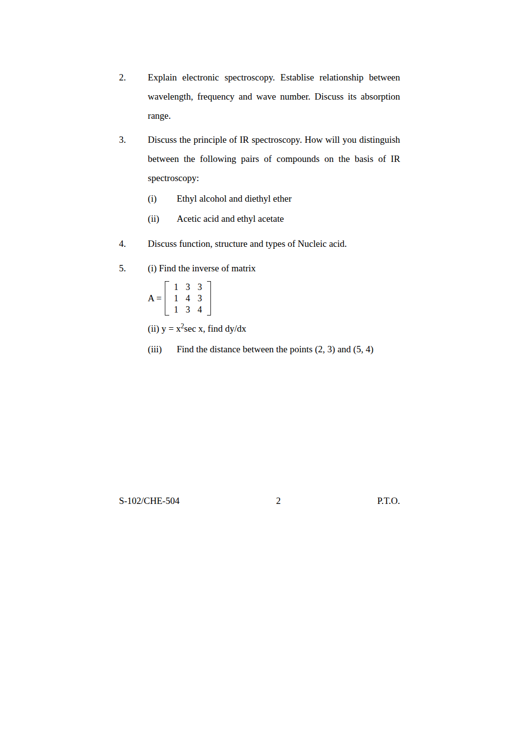2.
Explain electronic spectroscopy. Establise relationship between wavelength, frequency and wave number. Discuss its absorption range.
3.
Discuss the principle of IR spectroscopy. How will you distinguish between the following pairs of compounds on the basis of IR spectroscopy:
(i) Ethyl alcohol and diethyl ether
(ii) Acetic acid and ethyl acetate
4.
Discuss function, structure and types of Nucleic acid.
5.
(i) Find the inverse of matrix
A =
| 1 | 3 | 3 |
| 1 | 4 | 3 |
| 1 | 3 | 4 |
(ii) y = x2sec x, find dy/dx
(iii) Find the distance between the points (2, 3) and (5, 4)
S-102/CHE-504
2
P.T.O.